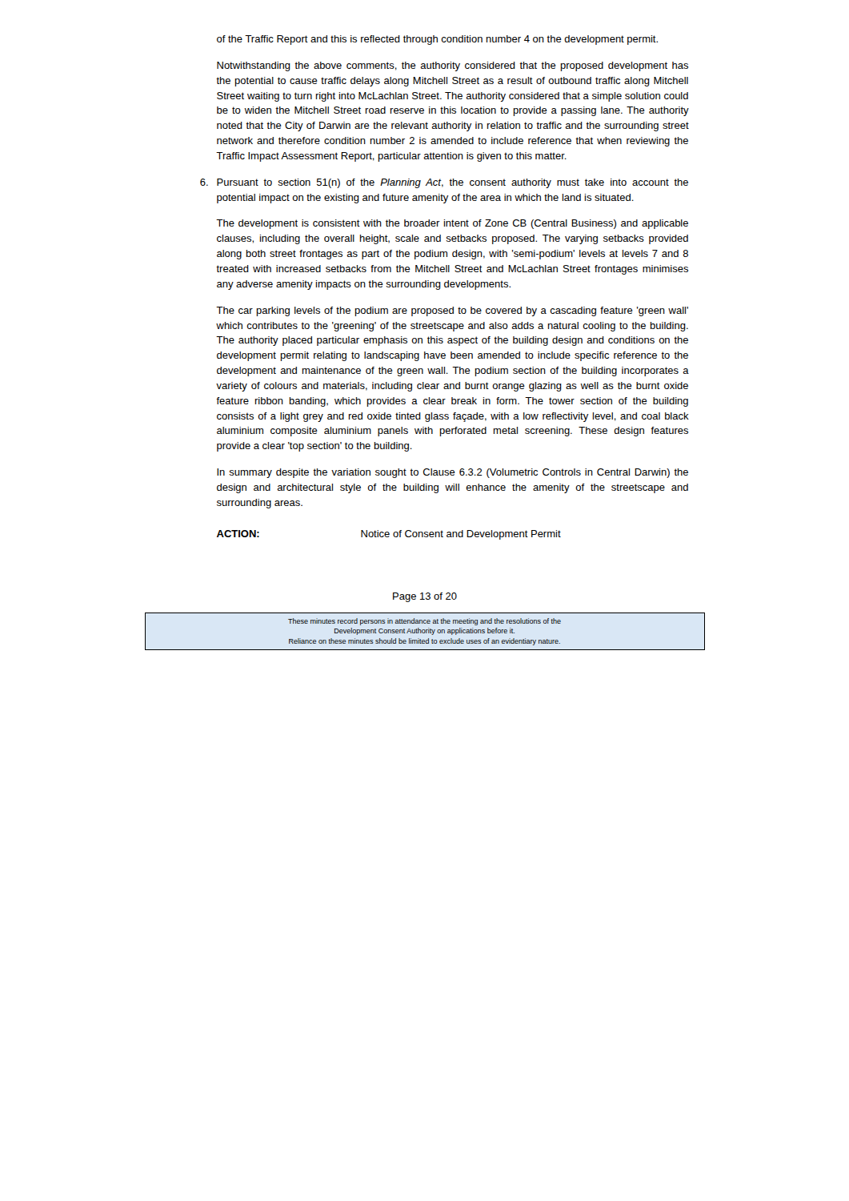of the Traffic Report and this is reflected through condition number 4 on the development permit.
Notwithstanding the above comments, the authority considered that the proposed development has the potential to cause traffic delays along Mitchell Street as a result of outbound traffic along Mitchell Street waiting to turn right into McLachlan Street. The authority considered that a simple solution could be to widen the Mitchell Street road reserve in this location to provide a passing lane. The authority noted that the City of Darwin are the relevant authority in relation to traffic and the surrounding street network and therefore condition number 2 is amended to include reference that when reviewing the Traffic Impact Assessment Report, particular attention is given to this matter.
6.
Pursuant to section 51(n) of the Planning Act, the consent authority must take into account the potential impact on the existing and future amenity of the area in which the land is situated.
The development is consistent with the broader intent of Zone CB (Central Business) and applicable clauses, including the overall height, scale and setbacks proposed. The varying setbacks provided along both street frontages as part of the podium design, with 'semi-podium' levels at levels 7 and 8 treated with increased setbacks from the Mitchell Street and McLachlan Street frontages minimises any adverse amenity impacts on the surrounding developments.
The car parking levels of the podium are proposed to be covered by a cascading feature 'green wall' which contributes to the 'greening' of the streetscape and also adds a natural cooling to the building. The authority placed particular emphasis on this aspect of the building design and conditions on the development permit relating to landscaping have been amended to include specific reference to the development and maintenance of the green wall. The podium section of the building incorporates a variety of colours and materials, including clear and burnt orange glazing as well as the burnt oxide feature ribbon banding, which provides a clear break in form. The tower section of the building consists of a light grey and red oxide tinted glass façade, with a low reflectivity level, and coal black aluminium composite aluminium panels with perforated metal screening. These design features provide a clear 'top section' to the building.
In summary despite the variation sought to Clause 6.3.2 (Volumetric Controls in Central Darwin) the design and architectural style of the building will enhance the amenity of the streetscape and surrounding areas.
ACTION:
Notice of Consent and Development Permit
Page 13 of 20
These minutes record persons in attendance at the meeting and the resolutions of the
Development Consent Authority on applications before it.
Reliance on these minutes should be limited to exclude uses of an evidentiary nature.